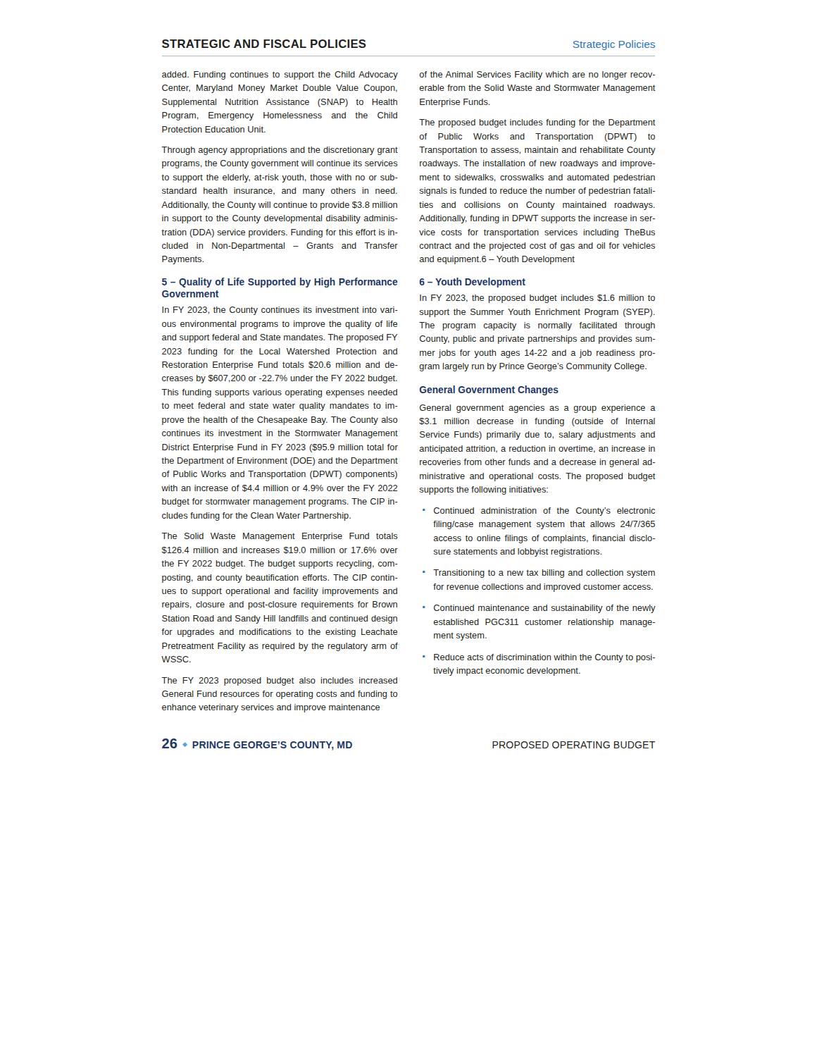Strategic and Fiscal Policies
Strategic Policies
added. Funding continues to support the Child Advocacy Center, Maryland Money Market Double Value Coupon, Supplemental Nutrition Assistance (SNAP) to Health Program, Emergency Homelessness and the Child Protection Education Unit.
Through agency appropriations and the discretionary grant programs, the County government will continue its services to support the elderly, at-risk youth, those with no or substandard health insurance, and many others in need. Additionally, the County will continue to provide $3.8 million in support to the County developmental disability administration (DDA) service providers. Funding for this effort is included in Non-Departmental – Grants and Transfer Payments.
5 – Quality of Life Supported by High Performance Government
In FY 2023, the County continues its investment into various environmental programs to improve the quality of life and support federal and State mandates. The proposed FY 2023 funding for the Local Watershed Protection and Restoration Enterprise Fund totals $20.6 million and decreases by $607,200 or -22.7% under the FY 2022 budget. This funding supports various operating expenses needed to meet federal and state water quality mandates to improve the health of the Chesapeake Bay. The County also continues its investment in the Stormwater Management District Enterprise Fund in FY 2023 ($95.9 million total for the Department of Environment (DOE) and the Department of Public Works and Transportation (DPWT) components) with an increase of $4.4 million or 4.9% over the FY 2022 budget for stormwater management programs. The CIP includes funding for the Clean Water Partnership.
The Solid Waste Management Enterprise Fund totals $126.4 million and increases $19.0 million or 17.6% over the FY 2022 budget. The budget supports recycling, composting, and county beautification efforts. The CIP continues to support operational and facility improvements and repairs, closure and post-closure requirements for Brown Station Road and Sandy Hill landfills and continued design for upgrades and modifications to the existing Leachate Pretreatment Facility as required by the regulatory arm of WSSC.
The FY 2023 proposed budget also includes increased General Fund resources for operating costs and funding to enhance veterinary services and improve maintenance
of the Animal Services Facility which are no longer recoverable from the Solid Waste and Stormwater Management Enterprise Funds.
The proposed budget includes funding for the Department of Public Works and Transportation (DPWT) to Transportation to assess, maintain and rehabilitate County roadways. The installation of new roadways and improvement to sidewalks, crosswalks and automated pedestrian signals is funded to reduce the number of pedestrian fatalities and collisions on County maintained roadways. Additionally, funding in DPWT supports the increase in service costs for transportation services including TheBus contract and the projected cost of gas and oil for vehicles and equipment.6 – Youth Development
6 – Youth Development
In FY 2023, the proposed budget includes $1.6 million to support the Summer Youth Enrichment Program (SYEP). The program capacity is normally facilitated through County, public and private partnerships and provides summer jobs for youth ages 14-22 and a job readiness program largely run by Prince George’s Community College.
General Government Changes
General government agencies as a group experience a $3.1 million decrease in funding (outside of Internal Service Funds) primarily due to, salary adjustments and anticipated attrition, a reduction in overtime, an increase in recoveries from other funds and a decrease in general administrative and operational costs. The proposed budget supports the following initiatives:
Continued administration of the County’s electronic filing/case management system that allows 24/7/365 access to online filings of complaints, financial disclosure statements and lobbyist registrations.
Transitioning to a new tax billing and collection system for revenue collections and improved customer access.
Continued maintenance and sustainability of the newly established PGC311 customer relationship management system.
Reduce acts of discrimination within the County to positively impact economic development.
26 ◆ PRINCE GEORGE’S COUNTY, MD
PROPOSED OPERATING BUDGET